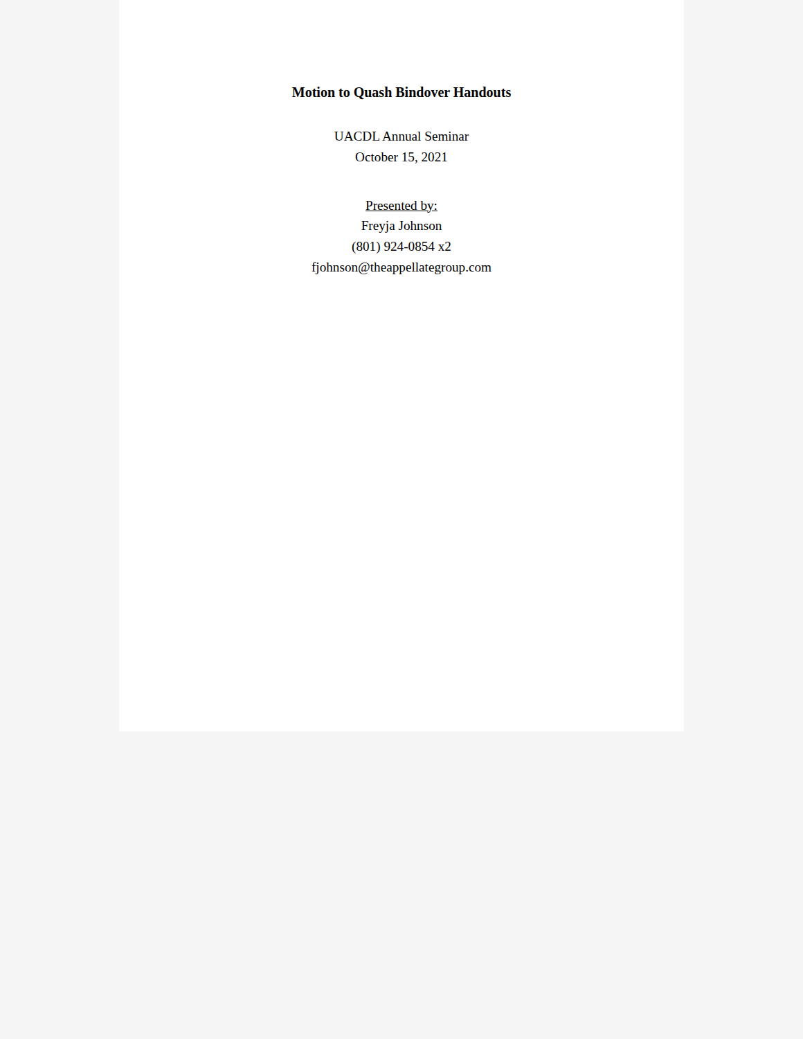Motion to Quash Bindover Handouts
UACDL Annual Seminar October 15, 2021
Presented by: Freyja Johnson (801) 924-0854 x2 fjohnson@theappellategroup.com